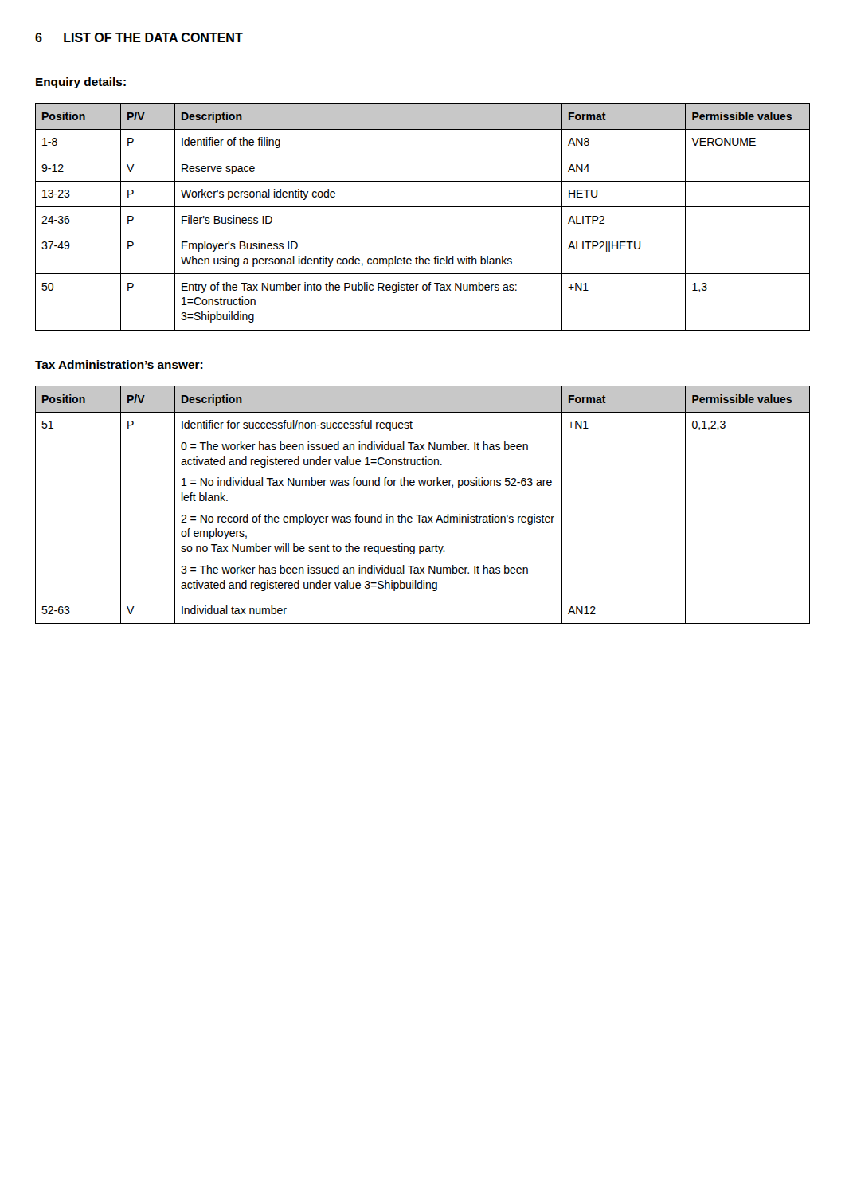6 LIST OF THE DATA CONTENT
Enquiry details:
| Position | P/V | Description | Format | Permissible values |
| --- | --- | --- | --- | --- |
| 1-8 | P | Identifier of the filing | AN8 | VERONUME |
| 9-12 | V | Reserve space | AN4 | |
| 13-23 | P | Worker's personal identity code | HETU | |
| 24-36 | P | Filer's Business ID | ALITP2 | |
| 37-49 | P | Employer's Business ID When using a personal identity code, complete the field with blanks | ALITP2//HETU | |
| 50 | P | Entry of the Tax Number into the Public Register of Tax Numbers as: 1=Construction 3=Shipbuilding | +N1 | 1,3 |
Tax Administration’s answer:
| Position | P/V | Description | Format | Permissible values |
| --- | --- | --- | --- | --- |
| 51 | P | Identifier for successful/non-successful request 0 = The worker has been issued an individual Tax Number. It has been activated and registered under value 1=Construction. 1 = No individual Tax Number was found for the worker, positions 52-63 are left blank. 2 = No record of the employer was found in the Tax Administration's register of employers, so no Tax Number will be sent to the requesting party. 3 = The worker has been issued an individual Tax Number. It has been activated and registered under value 3=Shipbuilding | +N1 | 0,1,2,3 |
| 52-63 | V | Individual tax number | AN12 | |